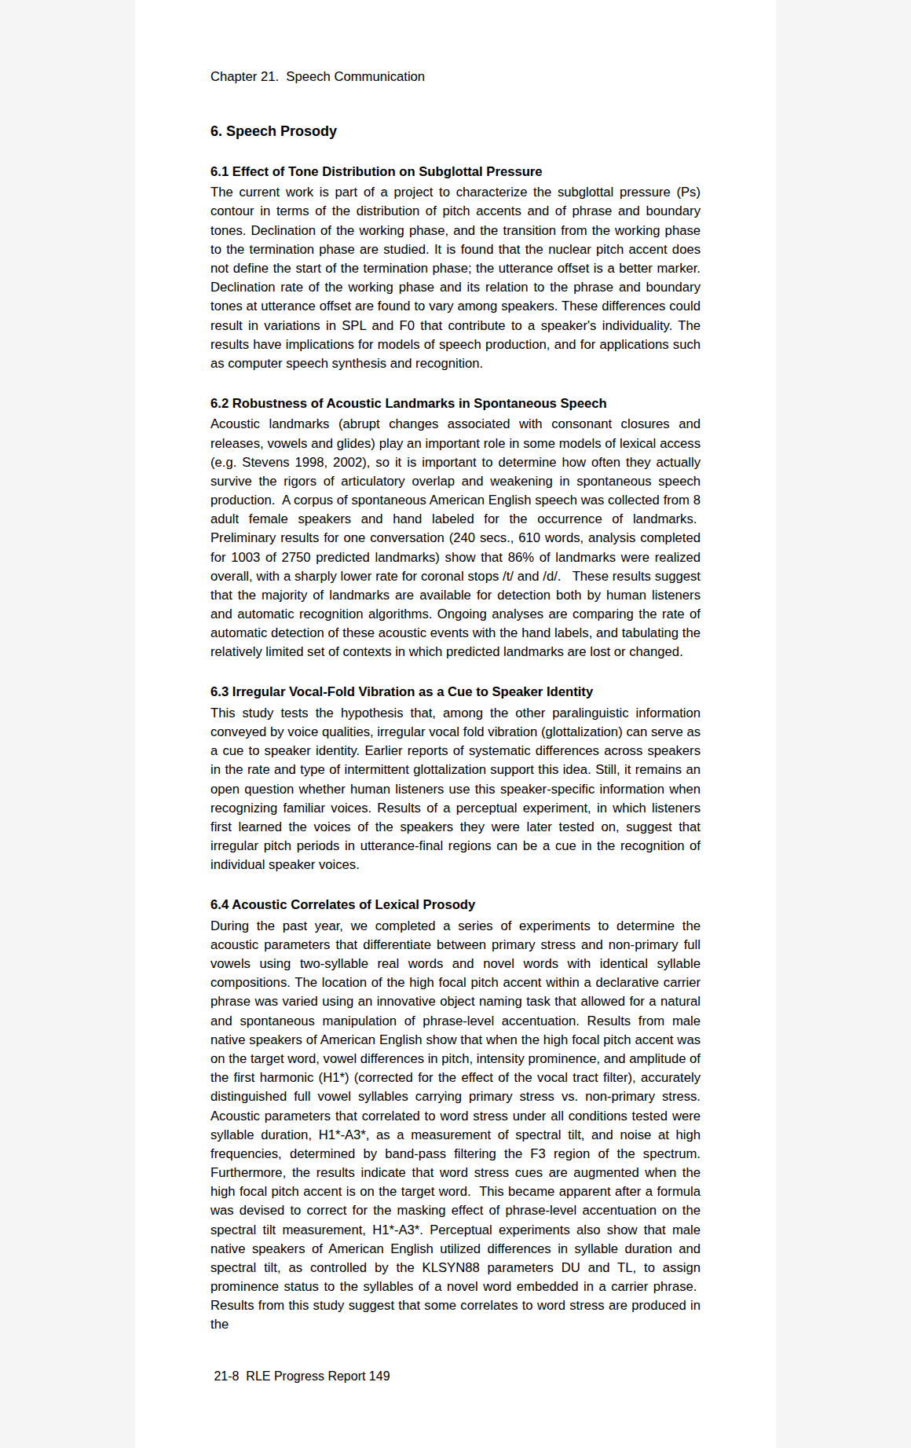Chapter 21. Speech Communication
6. Speech Prosody
6.1 Effect of Tone Distribution on Subglottal Pressure
The current work is part of a project to characterize the subglottal pressure (Ps) contour in terms of the distribution of pitch accents and of phrase and boundary tones. Declination of the working phase, and the transition from the working phase to the termination phase are studied. It is found that the nuclear pitch accent does not define the start of the termination phase; the utterance offset is a better marker. Declination rate of the working phase and its relation to the phrase and boundary tones at utterance offset are found to vary among speakers. These differences could result in variations in SPL and F0 that contribute to a speaker's individuality. The results have implications for models of speech production, and for applications such as computer speech synthesis and recognition.
6.2 Robustness of Acoustic Landmarks in Spontaneous Speech
Acoustic landmarks (abrupt changes associated with consonant closures and releases, vowels and glides) play an important role in some models of lexical access (e.g. Stevens 1998, 2002), so it is important to determine how often they actually survive the rigors of articulatory overlap and weakening in spontaneous speech production. A corpus of spontaneous American English speech was collected from 8 adult female speakers and hand labeled for the occurrence of landmarks. Preliminary results for one conversation (240 secs., 610 words, analysis completed for 1003 of 2750 predicted landmarks) show that 86% of landmarks were realized overall, with a sharply lower rate for coronal stops /t/ and /d/. These results suggest that the majority of landmarks are available for detection both by human listeners and automatic recognition algorithms. Ongoing analyses are comparing the rate of automatic detection of these acoustic events with the hand labels, and tabulating the relatively limited set of contexts in which predicted landmarks are lost or changed.
6.3 Irregular Vocal-Fold Vibration as a Cue to Speaker Identity
This study tests the hypothesis that, among the other paralinguistic information conveyed by voice qualities, irregular vocal fold vibration (glottalization) can serve as a cue to speaker identity. Earlier reports of systematic differences across speakers in the rate and type of intermittent glottalization support this idea. Still, it remains an open question whether human listeners use this speaker-specific information when recognizing familiar voices. Results of a perceptual experiment, in which listeners first learned the voices of the speakers they were later tested on, suggest that irregular pitch periods in utterance-final regions can be a cue in the recognition of individual speaker voices.
6.4 Acoustic Correlates of Lexical Prosody
During the past year, we completed a series of experiments to determine the acoustic parameters that differentiate between primary stress and non-primary full vowels using two-syllable real words and novel words with identical syllable compositions. The location of the high focal pitch accent within a declarative carrier phrase was varied using an innovative object naming task that allowed for a natural and spontaneous manipulation of phrase-level accentuation. Results from male native speakers of American English show that when the high focal pitch accent was on the target word, vowel differences in pitch, intensity prominence, and amplitude of the first harmonic (H1*) (corrected for the effect of the vocal tract filter), accurately distinguished full vowel syllables carrying primary stress vs. non-primary stress. Acoustic parameters that correlated to word stress under all conditions tested were syllable duration, H1*-A3*, as a measurement of spectral tilt, and noise at high frequencies, determined by band-pass filtering the F3 region of the spectrum. Furthermore, the results indicate that word stress cues are augmented when the high focal pitch accent is on the target word. This became apparent after a formula was devised to correct for the masking effect of phrase-level accentuation on the spectral tilt measurement, H1*-A3*. Perceptual experiments also show that male native speakers of American English utilized differences in syllable duration and spectral tilt, as controlled by the KLSYN88 parameters DU and TL, to assign prominence status to the syllables of a novel word embedded in a carrier phrase. Results from this study suggest that some correlates to word stress are produced in the
21-8 RLE Progress Report 149